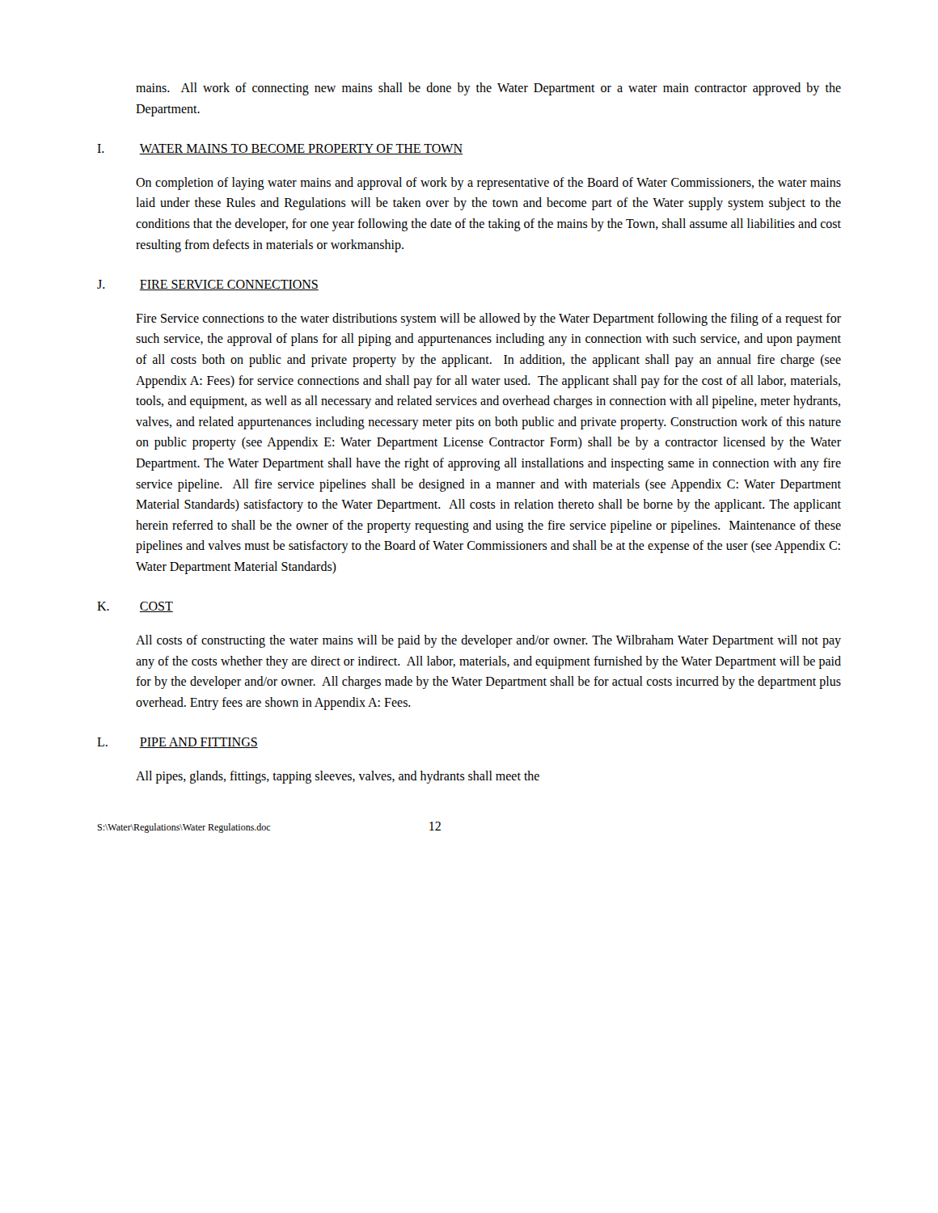mains. All work of connecting new mains shall be done by the Water Department or a water main contractor approved by the Department.
I. WATER MAINS TO BECOME PROPERTY OF THE TOWN
On completion of laying water mains and approval of work by a representative of the Board of Water Commissioners, the water mains laid under these Rules and Regulations will be taken over by the town and become part of the Water supply system subject to the conditions that the developer, for one year following the date of the taking of the mains by the Town, shall assume all liabilities and cost resulting from defects in materials or workmanship.
J. FIRE SERVICE CONNECTIONS
Fire Service connections to the water distributions system will be allowed by the Water Department following the filing of a request for such service, the approval of plans for all piping and appurtenances including any in connection with such service, and upon payment of all costs both on public and private property by the applicant. In addition, the applicant shall pay an annual fire charge (see Appendix A: Fees) for service connections and shall pay for all water used. The applicant shall pay for the cost of all labor, materials, tools, and equipment, as well as all necessary and related services and overhead charges in connection with all pipeline, meter hydrants, valves, and related appurtenances including necessary meter pits on both public and private property. Construction work of this nature on public property (see Appendix E: Water Department License Contractor Form) shall be by a contractor licensed by the Water Department. The Water Department shall have the right of approving all installations and inspecting same in connection with any fire service pipeline. All fire service pipelines shall be designed in a manner and with materials (see Appendix C: Water Department Material Standards) satisfactory to the Water Department. All costs in relation thereto shall be borne by the applicant. The applicant herein referred to shall be the owner of the property requesting and using the fire service pipeline or pipelines. Maintenance of these pipelines and valves must be satisfactory to the Board of Water Commissioners and shall be at the expense of the user (see Appendix C: Water Department Material Standards)
K. COST
All costs of constructing the water mains will be paid by the developer and/or owner. The Wilbraham Water Department will not pay any of the costs whether they are direct or indirect. All labor, materials, and equipment furnished by the Water Department will be paid for by the developer and/or owner. All charges made by the Water Department shall be for actual costs incurred by the department plus overhead. Entry fees are shown in Appendix A: Fees.
L. PIPE AND FITTINGS
All pipes, glands, fittings, tapping sleeves, valves, and hydrants shall meet the
S:\Water\Regulations\Water Regulations.doc 12